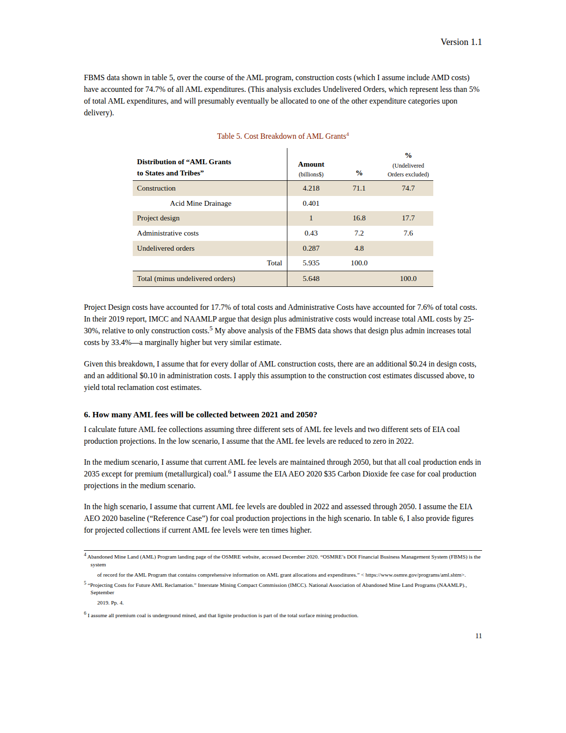Version 1.1
FBMS data shown in table 5, over the course of the AML program, construction costs (which I assume include AMD costs) have accounted for 74.7% of all AML expenditures. (This analysis excludes Undelivered Orders, which represent less than 5% of total AML expenditures, and will presumably eventually be allocated to one of the other expenditure categories upon delivery).
Table 5. Cost Breakdown of AML Grants4
| Distribution of “AML Grants to States and Tribes” | Amount (billions$) | % | % (Undelivered Orders excluded) |
| --- | --- | --- | --- |
| Construction | 4.218 | 71.1 | 74.7 |
| Acid Mine Drainage | 0.401 | | |
| Project design | 1 | 16.8 | 17.7 |
| Administrative costs | 0.43 | 7.2 | 7.6 |
| Undelivered orders | 0.287 | 4.8 | |
| Total | 5.935 | 100.0 | |
| Total (minus undelivered orders) | 5.648 | | 100.0 |
Project Design costs have accounted for 17.7% of total costs and Administrative Costs have accounted for 7.6% of total costs. In their 2019 report, IMCC and NAAMLP argue that design plus administrative costs would increase total AML costs by 25-30%, relative to only construction costs.5 My above analysis of the FBMS data shows that design plus admin increases total costs by 33.4%—a marginally higher but very similar estimate.
Given this breakdown, I assume that for every dollar of AML construction costs, there are an additional $0.24 in design costs, and an additional $0.10 in administration costs. I apply this assumption to the construction cost estimates discussed above, to yield total reclamation cost estimates.
6. How many AML fees will be collected between 2021 and 2050?
I calculate future AML fee collections assuming three different sets of AML fee levels and two different sets of EIA coal production projections. In the low scenario, I assume that the AML fee levels are reduced to zero in 2022.
In the medium scenario, I assume that current AML fee levels are maintained through 2050, but that all coal production ends in 2035 except for premium (metallurgical) coal.6 I assume the EIA AEO 2020 $35 Carbon Dioxide fee case for coal production projections in the medium scenario.
In the high scenario, I assume that current AML fee levels are doubled in 2022 and assessed through 2050. I assume the EIA AEO 2020 baseline (“Reference Case”) for coal production projections in the high scenario. In table 6, I also provide figures for projected collections if current AML fee levels were ten times higher.
4 Abandoned Mine Land (AML) Program landing page of the OSMRE website, accessed December 2020. “OSMRE’s DOI Financial Business Management System (FBMS) is the system
of record for the AML Program that contains comprehensive information on AML grant allocations and expenditures.” < https://www.osmre.gov/programs/aml.shtm>.
5 “Projecting Costs for Future AML Reclamation.” Interstate Mining Compact Commission (IMCC). National Association of Abandoned Mine Land Programs (NAAMLP)., September
2019. Pp. 4.
6 I assume all premium coal is underground mined, and that lignite production is part of the total surface mining production.
11